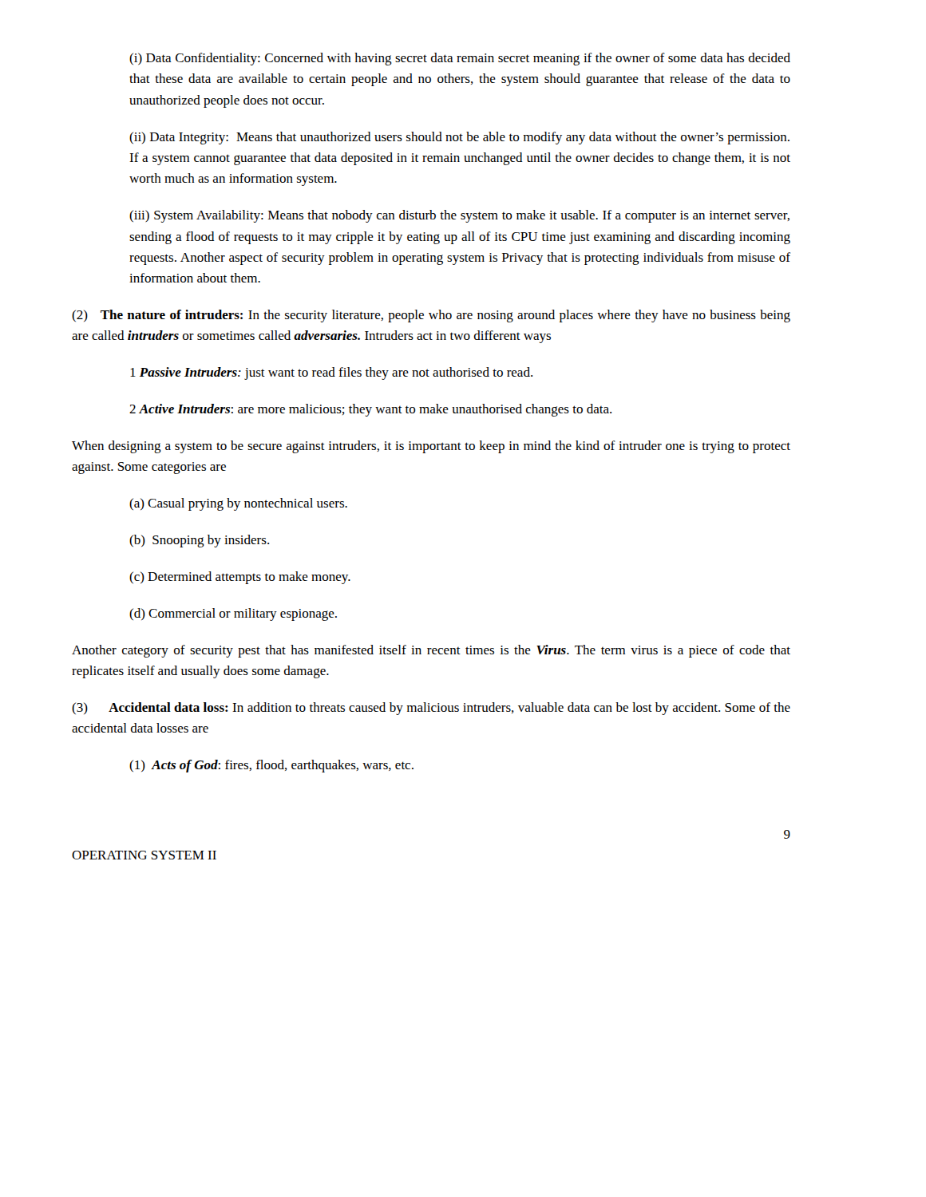(i) Data Confidentiality: Concerned with having secret data remain secret meaning if the owner of some data has decided that these data are available to certain people and no others, the system should guarantee that release of the data to unauthorized people does not occur.
(ii) Data Integrity: Means that unauthorized users should not be able to modify any data without the owner’s permission. If a system cannot guarantee that data deposited in it remain unchanged until the owner decides to change them, it is not worth much as an information system.
(iii) System Availability: Means that nobody can disturb the system to make it usable. If a computer is an internet server, sending a flood of requests to it may cripple it by eating up all of its CPU time just examining and discarding incoming requests. Another aspect of security problem in operating system is Privacy that is protecting individuals from misuse of information about them.
(2) The nature of intruders: In the security literature, people who are nosing around places where they have no business being are called intruders or sometimes called adversaries. Intruders act in two different ways
1 Passive Intruders: just want to read files they are not authorised to read.
2 Active Intruders: are more malicious; they want to make unauthorised changes to data.
When designing a system to be secure against intruders, it is important to keep in mind the kind of intruder one is trying to protect against. Some categories are
(a) Casual prying by nontechnical users.
(b) Snooping by insiders.
(c) Determined attempts to make money.
(d) Commercial or military espionage.
Another category of security pest that has manifested itself in recent times is the Virus. The term virus is a piece of code that replicates itself and usually does some damage.
(3) Accidental data loss: In addition to threats caused by malicious intruders, valuable data can be lost by accident. Some of the accidental data losses are
(1) Acts of God: fires, flood, earthquakes, wars, etc.
9
OPERATING SYSTEM II